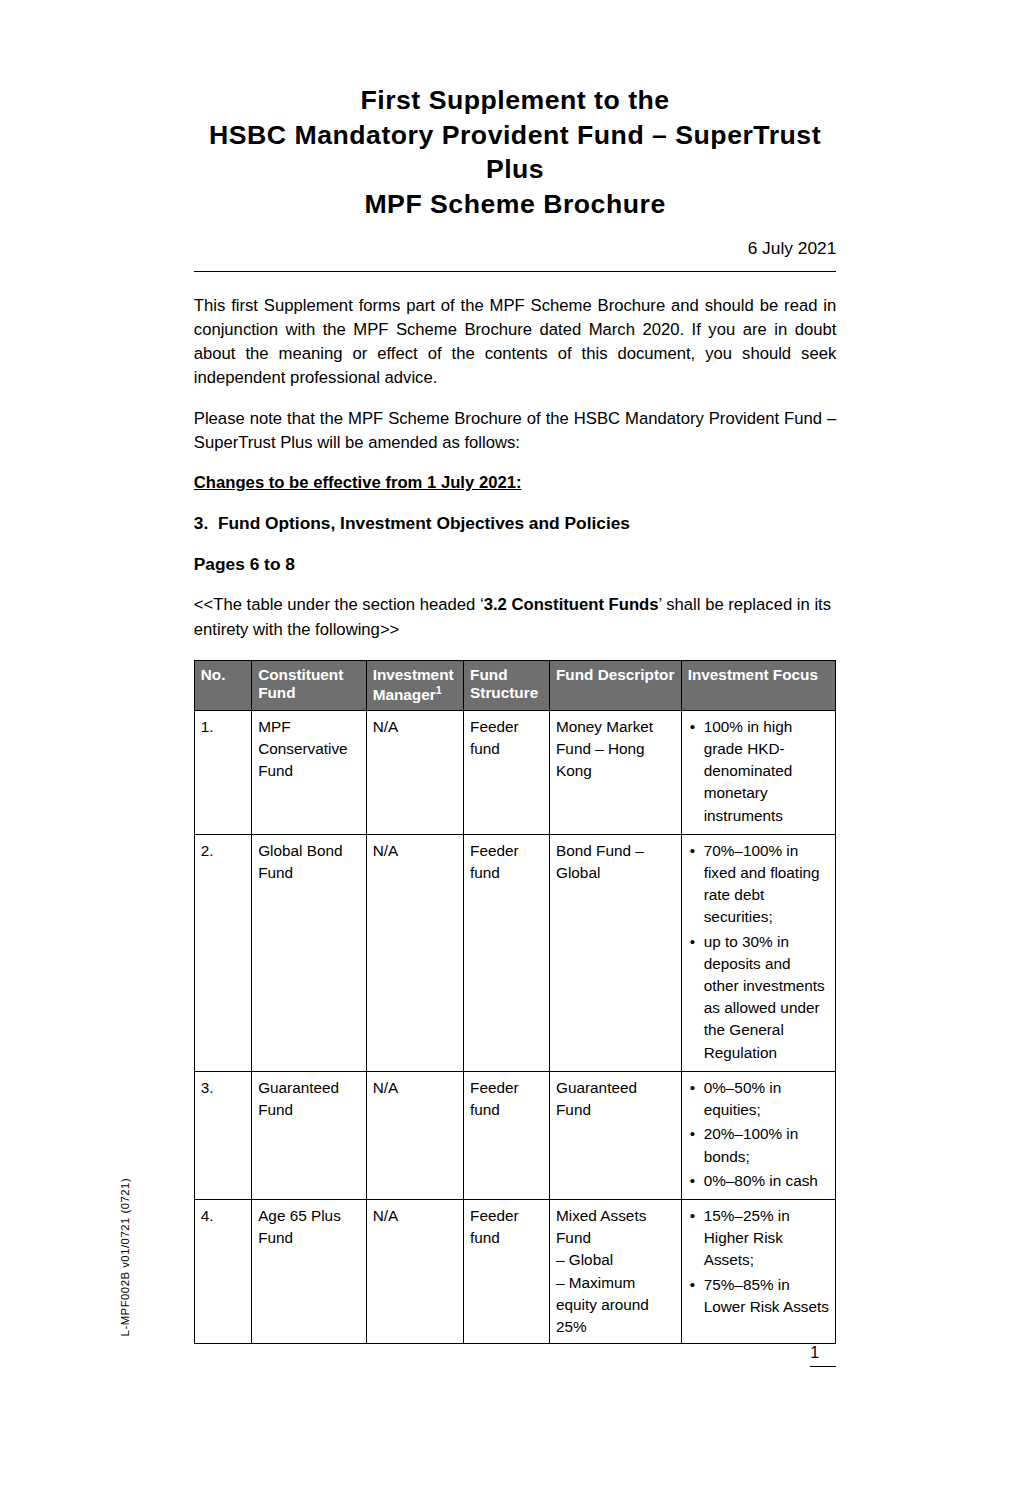First Supplement to theHSBC Mandatory Provident Fund – SuperTrust Plus MPF Scheme Brochure
6 July 2021
This first Supplement forms part of the MPF Scheme Brochure and should be read in conjunction with the MPF Scheme Brochure dated March 2020. If you are in doubt about the meaning or effect of the contents of this document, you should seek independent professional advice.
Please note that the MPF Scheme Brochure of the HSBC Mandatory Provident Fund – SuperTrust Plus will be amended as follows:
Changes to be effective from 1 July 2021:
3. Fund Options, Investment Objectives and Policies
Pages 6 to 8
<<The table under the section headed ‘3.2 Constituent Funds’ shall be replaced in its entirety with the following>>
| No. | Constituent Fund | Investment Manager 1 | Fund Structure | Fund Descriptor | Investment Focus |
| --- | --- | --- | --- | --- | --- |
| 1. | MPF Conservative Fund | N/A | Feeder fund | Money Market Fund – Hong Kong | 100% in high grade HKD-denominated monetary instruments |
| 2. | Global Bond Fund | N/A | Feeder fund | Bond Fund – Global | 70%–100% in fixed and floating rate debt securities; up to 30% in deposits and other investments as allowed under the General Regulation |
| 3. | Guaranteed Fund | N/A | Feeder fund | Guaranteed Fund | 0%–50% in equities; 20%–100% in bonds; 0%–80% in cash |
| 4. | Age 65 Plus Fund | N/A | Feeder fund | Mixed Assets Fund – Global – Maximum equity around 25% | 15%–25% in Higher Risk Assets; 75%–85% in Lower Risk Assets |
L-MPF002B v01/0721 (0721)
1